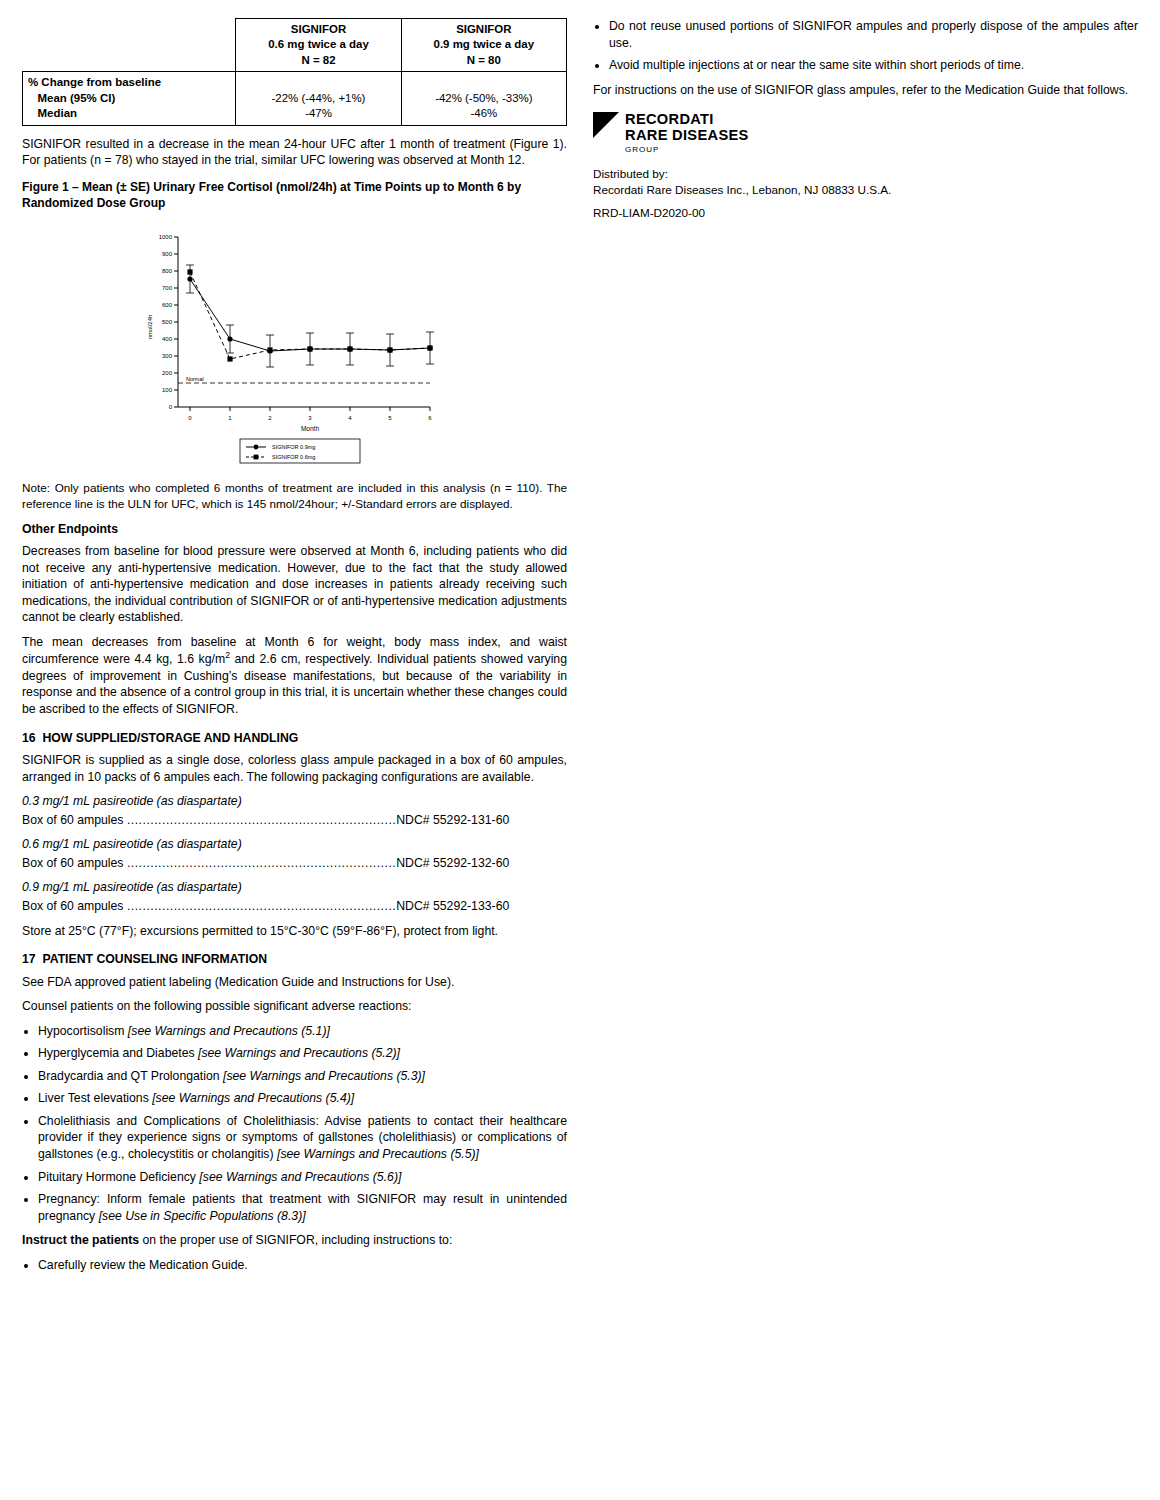| | SIGNIFOR 0.6 mg twice a day N = 82 | SIGNIFOR 0.9 mg twice a day N = 80 |
| --- | --- | --- |
| % Change from baseline Mean (95% CI) Median | -22% (-44%, +1%) -47% | -42% (-50%, -33%) -46% |
SIGNIFOR resulted in a decrease in the mean 24-hour UFC after 1 month of treatment (Figure 1). For patients (n = 78) who stayed in the trial, similar UFC lowering was observed at Month 12.
Figure 1 – Mean (± SE) Urinary Free Cortisol (nmol/24h) at Time Points up to Month 6 by Randomized Dose Group
1000 900 800 700 600 500 400 300 200 100 0 nmol/24h 0 1 2 3 4 5 6 Month Normal SIGNIFOR 0.9mg SIGNIFOR 0.6mg
Note: Only patients who completed 6 months of treatment are included in this analysis (n = 110). The reference line is the ULN for UFC, which is 145 nmol/24hour; +/-Standard errors are displayed.
Other Endpoints
Decreases from baseline for blood pressure were observed at Month 6, including patients who did not receive any anti-hypertensive medication. However, due to the fact that the study allowed initiation of anti-hypertensive medication and dose increases in patients already receiving such medications, the individual contribution of SIGNIFOR or of anti-hypertensive medication adjustments cannot be clearly established.
The mean decreases from baseline at Month 6 for weight, body mass index, and waist circumference were 4.4 kg, 1.6 kg/m2 and 2.6 cm, respectively. Individual patients showed varying degrees of improvement in Cushing’s disease manifestations, but because of the variability in response and the absence of a control group in this trial, it is uncertain whether these changes could be ascribed to the effects of SIGNIFOR.
16 HOW SUPPLIED/STORAGE AND HANDLING
SIGNIFOR is supplied as a single dose, colorless glass ampule packaged in a box of 60 ampules, arranged in 10 packs of 6 ampules each. The following packaging configurations are available.
0.3 mg/1 mL pasireotide (as diaspartate)
Box of 60 ampules ..................................................................... NDC# 55292-131-60
0.6 mg/1 mL pasireotide (as diaspartate)
Box of 60 ampules ..................................................................... NDC# 55292-132-60
0.9 mg/1 mL pasireotide (as diaspartate)
Box of 60 ampules ..................................................................... NDC# 55292-133-60
Store at 25°C (77°F); excursions permitted to 15°C-30°C (59°F-86°F), protect from light.
17 PATIENT COUNSELING INFORMATION
See FDA approved patient labeling (Medication Guide and Instructions for Use).
Counsel patients on the following possible significant adverse reactions:
Hypocortisolism [see Warnings and Precautions (5.1)]
Hyperglycemia and Diabetes [see Warnings and Precautions (5.2)]
Bradycardia and QT Prolongation [see Warnings and Precautions (5.3)]
Liver Test elevations [see Warnings and Precautions (5.4)]
Cholelithiasis and Complications of Cholelithiasis: Advise patients to contact their healthcare provider if they experience signs or symptoms of gallstones (cholelithiasis) or complications of gallstones (e.g., cholecystitis or cholangitis) [see Warnings and Precautions (5.5)]
Pituitary Hormone Deficiency [see Warnings and Precautions (5.6)]
Pregnancy: Inform female patients that treatment with SIGNIFOR may result in unintended pregnancy [see Use in Specific Populations (8.3)]
Instruct the patients on the proper use of SIGNIFOR, including instructions to:
Carefully review the Medication Guide.
Do not reuse unused portions of SIGNIFOR ampules and properly dispose of the ampules after use.
Avoid multiple injections at or near the same site within short periods of time.
For instructions on the use of SIGNIFOR glass ampules, refer to the Medication Guide that follows.
RECORDATI
RARE DISEASES
GROUP
Distributed by:
Recordati Rare Diseases Inc., Lebanon, NJ 08833 U.S.A.
RRD-LIAM-D2020-00